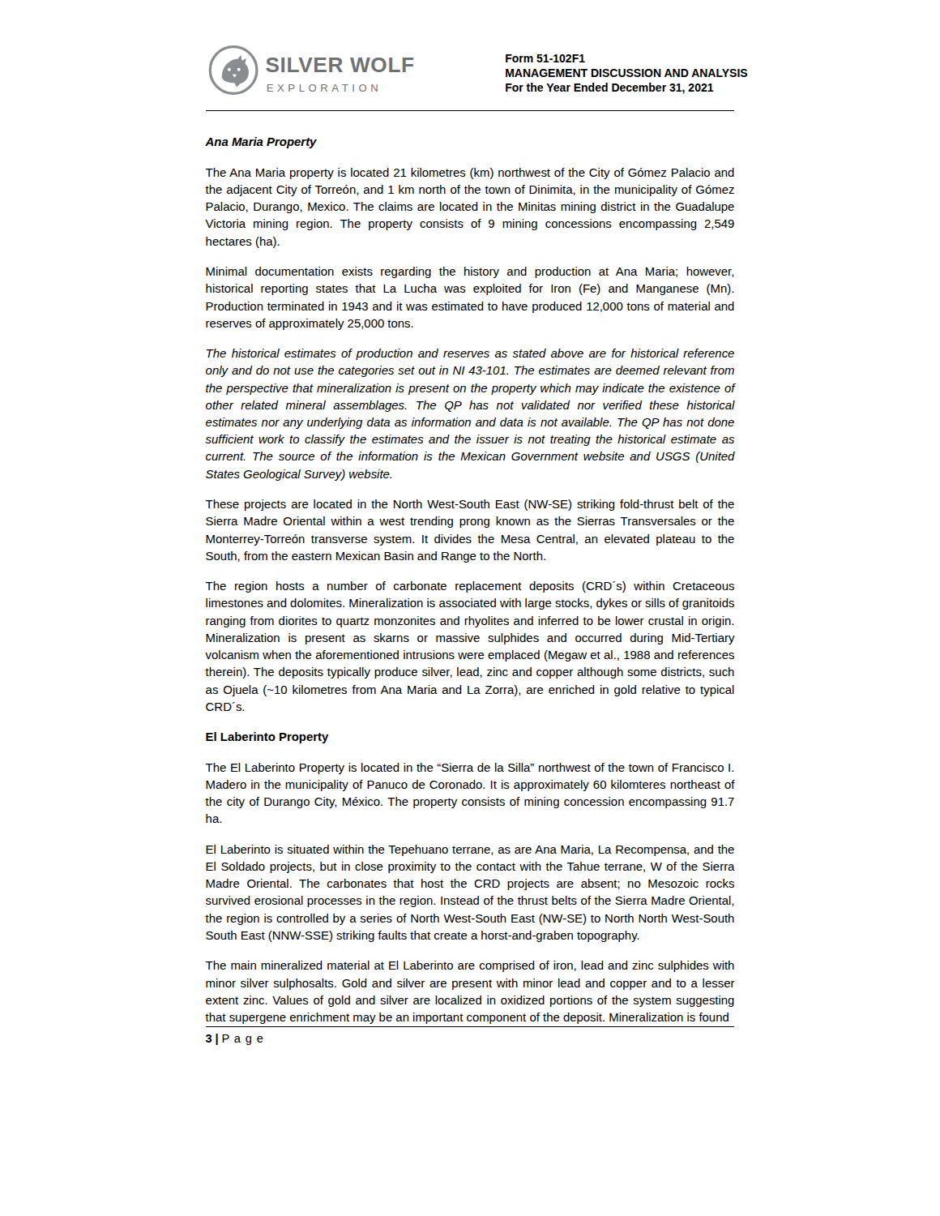SILVER WOLF EXPLORATION
Form 51-102F1
MANAGEMENT DISCUSSION AND ANALYSIS
For the Year Ended December 31, 2021
Ana Maria Property
The Ana Maria property is located 21 kilometres (km) northwest of the City of Gómez Palacio and the adjacent City of Torreón, and 1 km north of the town of Dinimita, in the municipality of Gómez Palacio, Durango, Mexico. The claims are located in the Minitas mining district in the Guadalupe Victoria mining region. The property consists of 9 mining concessions encompassing 2,549 hectares (ha).
Minimal documentation exists regarding the history and production at Ana Maria; however, historical reporting states that La Lucha was exploited for Iron (Fe) and Manganese (Mn). Production terminated in 1943 and it was estimated to have produced 12,000 tons of material and reserves of approximately 25,000 tons.
The historical estimates of production and reserves as stated above are for historical reference only and do not use the categories set out in NI 43-101. The estimates are deemed relevant from the perspective that mineralization is present on the property which may indicate the existence of other related mineral assemblages. The QP has not validated nor verified these historical estimates nor any underlying data as information and data is not available. The QP has not done sufficient work to classify the estimates and the issuer is not treating the historical estimate as current. The source of the information is the Mexican Government website and USGS (United States Geological Survey) website.
These projects are located in the North West-South East (NW-SE) striking fold-thrust belt of the Sierra Madre Oriental within a west trending prong known as the Sierras Transversales or the Monterrey-Torreón transverse system. It divides the Mesa Central, an elevated plateau to the South, from the eastern Mexican Basin and Range to the North.
The region hosts a number of carbonate replacement deposits (CRD´s) within Cretaceous limestones and dolomites. Mineralization is associated with large stocks, dykes or sills of granitoids ranging from diorites to quartz monzonites and rhyolites and inferred to be lower crustal in origin. Mineralization is present as skarns or massive sulphides and occurred during Mid-Tertiary volcanism when the aforementioned intrusions were emplaced (Megaw et al., 1988 and references therein). The deposits typically produce silver, lead, zinc and copper although some districts, such as Ojuela (~10 kilometres from Ana Maria and La Zorra), are enriched in gold relative to typical CRD´s.
El Laberinto Property
The El Laberinto Property is located in the “Sierra de la Silla” northwest of the town of Francisco I. Madero in the municipality of Panuco de Coronado. It is approximately 60 kilomteres northeast of the city of Durango City, México. The property consists of mining concession encompassing 91.7 ha.
El Laberinto is situated within the Tepehuano terrane, as are Ana Maria, La Recompensa, and the El Soldado projects, but in close proximity to the contact with the Tahue terrane, W of the Sierra Madre Oriental. The carbonates that host the CRD projects are absent; no Mesozoic rocks survived erosional processes in the region. Instead of the thrust belts of the Sierra Madre Oriental, the region is controlled by a series of North West-South East (NW-SE) to North North West-South South East (NNW-SSE) striking faults that create a horst-and-graben topography.
The main mineralized material at El Laberinto are comprised of iron, lead and zinc sulphides with minor silver sulphosalts. Gold and silver are present with minor lead and copper and to a lesser extent zinc. Values of gold and silver are localized in oxidized portions of the system suggesting that supergene enrichment may be an important component of the deposit. Mineralization is found
3|P a g e